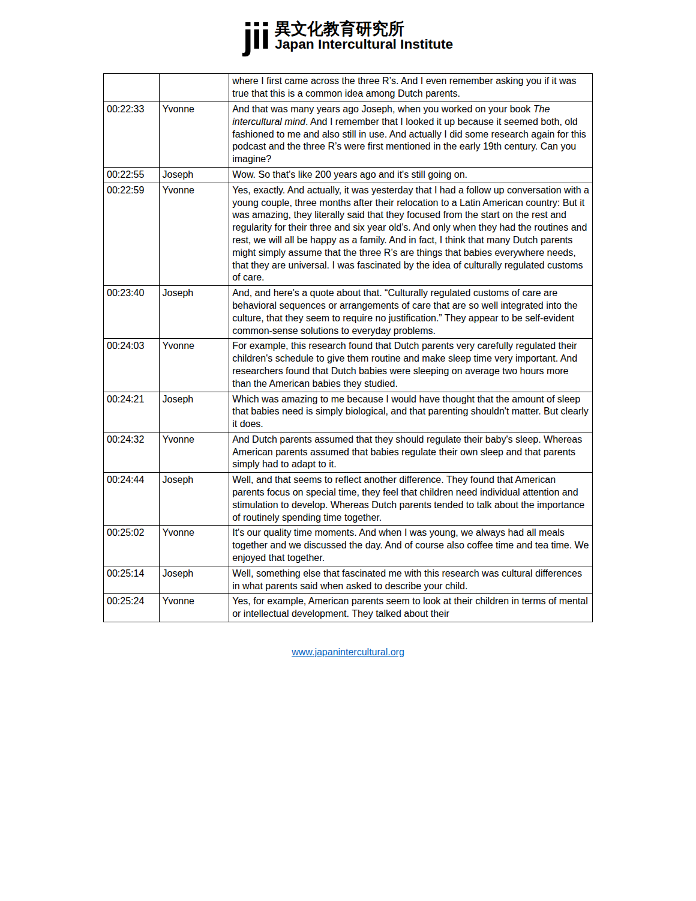jii 異文化教育研究所 Japan Intercultural Institute
| | | where I first came across the three R’s. And I even remember asking you if it was true that this is a common idea among Dutch parents. |
| 00:22:33 | Yvonne | And that was many years ago Joseph, when you worked on your book The intercultural mind . And I remember that I looked it up because it seemed both, old fashioned to me and also still in use. And actually I did some research again for this podcast and the three R’s were first mentioned in the early 19th century. Can you imagine? |
| 00:22:55 | Joseph | Wow. So that's like 200 years ago and it's still going on. |
| 00:22:59 | Yvonne | Yes, exactly. And actually, it was yesterday that I had a follow up conversation with a young couple, three months after their relocation to a Latin American country: But it was amazing, they literally said that they focused from the start on the rest and regularity for their three and six year old’s. And only when they had the routines and rest, we will all be happy as a family. And in fact, I think that many Dutch parents might simply assume that the three R’s are things that babies everywhere needs, that they are universal. I was fascinated by the idea of culturally regulated customs of care. |
| 00:23:40 | Joseph | And, and here's a quote about that. “Culturally regulated customs of care are behavioral sequences or arrangements of care that are so well integrated into the culture, that they seem to require no justification.” They appear to be self-evident common-sense solutions to everyday problems. |
| 00:24:03 | Yvonne | For example, this research found that Dutch parents very carefully regulated their children's schedule to give them routine and make sleep time very important. And researchers found that Dutch babies were sleeping on average two hours more than the American babies they studied. |
| 00:24:21 | Joseph | Which was amazing to me because I would have thought that the amount of sleep that babies need is simply biological, and that parenting shouldn't matter. But clearly it does. |
| 00:24:32 | Yvonne | And Dutch parents assumed that they should regulate their baby's sleep. Whereas American parents assumed that babies regulate their own sleep and that parents simply had to adapt to it. |
| 00:24:44 | Joseph | Well, and that seems to reflect another difference. They found that American parents focus on special time, they feel that children need individual attention and stimulation to develop. Whereas Dutch parents tended to talk about the importance of routinely spending time together. |
| 00:25:02 | Yvonne | It's our quality time moments. And when I was young, we always had all meals together and we discussed the day. And of course also coffee time and tea time. We enjoyed that together. |
| 00:25:14 | Joseph | Well, something else that fascinated me with this research was cultural differences in what parents said when asked to describe your child. |
| 00:25:24 | Yvonne | Yes, for example, American parents seem to look at their children in terms of mental or intellectual development. They talked about their |
www.japanintercultural.org